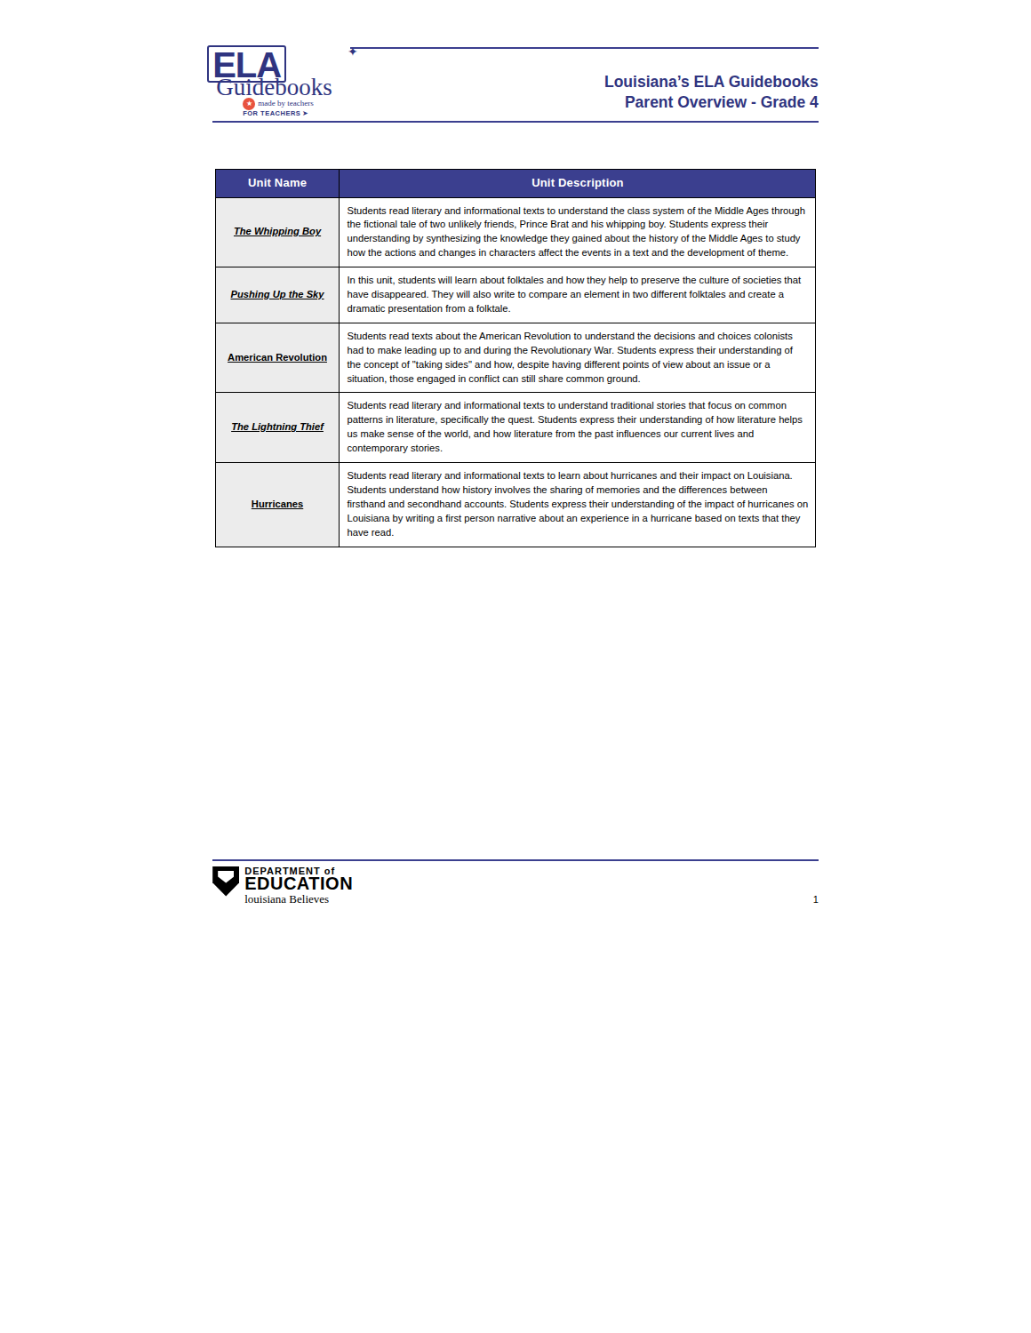✦
ELA
Guidebooks
★made by teachers
FOR TEACHERS ➤
Louisiana’s ELA Guidebooks
Parent Overview - Grade 4
| Unit Name | Unit Description |
| --- | --- |
| The Whipping Boy | Students read literary and informational texts to understand the class system of the Middle Ages through the fictional tale of two unlikely friends, Prince Brat and his whipping boy. Students express their understanding by synthesizing the knowledge they gained about the history of the Middle Ages to study how the actions and changes in characters affect the events in a text and the development of theme. |
| Pushing Up the Sky | In this unit, students will learn about folktales and how they help to preserve the culture of societies that have disappeared. They will also write to compare an element in two different folktales and create a dramatic presentation from a folktale. |
| American Revolution | Students read texts about the American Revolution to understand the decisions and choices colonists had to make leading up to and during the Revolutionary War. Students express their understanding of the concept of "taking sides" and how, despite having different points of view about an issue or a situation, those engaged in conflict can still share common ground. |
| The Lightning Thief | Students read literary and informational texts to understand traditional stories that focus on common patterns in literature, specifically the quest. Students express their understanding of how literature helps us make sense of the world, and how literature from the past influences our current lives and contemporary stories. |
| Hurricanes | Students read literary and informational texts to learn about hurricanes and their impact on Louisiana. Students understand how history involves the sharing of memories and the differences between firsthand and secondhand accounts. Students express their understanding of the impact of hurricanes on Louisiana by writing a first person narrative about an experience in a hurricane based on texts that they have read. |
DEPARTMENT of
EDUCATION
louisiana Believes
1